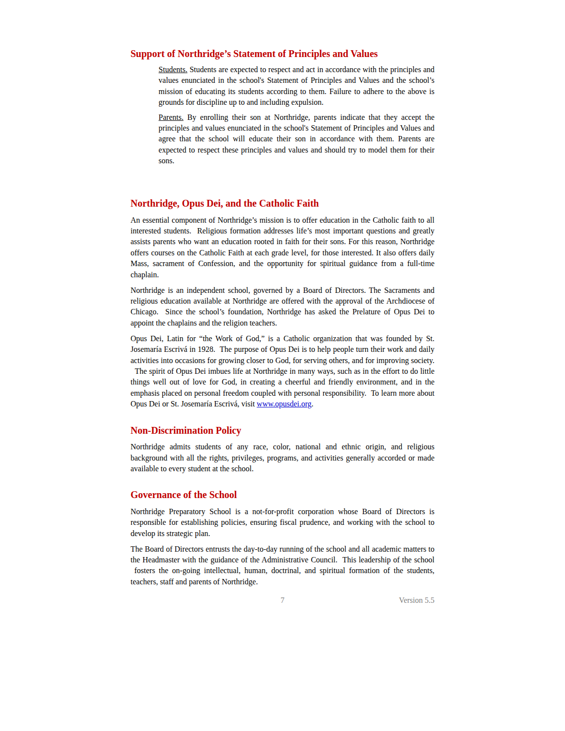Support of Northridge’s Statement of Principles and Values
Students. Students are expected to respect and act in accordance with the principles and values enunciated in the school's Statement of Principles and Values and the school’s mission of educating its students according to them. Failure to adhere to the above is grounds for discipline up to and including expulsion.
Parents. By enrolling their son at Northridge, parents indicate that they accept the principles and values enunciated in the school's Statement of Principles and Values and agree that the school will educate their son in accordance with them. Parents are expected to respect these principles and values and should try to model them for their sons.
Northridge, Opus Dei, and the Catholic Faith
An essential component of Northridge’s mission is to offer education in the Catholic faith to all interested students. Religious formation addresses life’s most important questions and greatly assists parents who want an education rooted in faith for their sons. For this reason, Northridge offers courses on the Catholic Faith at each grade level, for those interested. It also offers daily Mass, sacrament of Confession, and the opportunity for spiritual guidance from a full-time chaplain.
Northridge is an independent school, governed by a Board of Directors. The Sacraments and religious education available at Northridge are offered with the approval of the Archdiocese of Chicago. Since the school’s foundation, Northridge has asked the Prelature of Opus Dei to appoint the chaplains and the religion teachers.
Opus Dei, Latin for “the Work of God,” is a Catholic organization that was founded by St. Josemaría Escrivá in 1928. The purpose of Opus Dei is to help people turn their work and daily activities into occasions for growing closer to God, for serving others, and for improving society. The spirit of Opus Dei imbues life at Northridge in many ways, such as in the effort to do little things well out of love for God, in creating a cheerful and friendly environment, and in the emphasis placed on personal freedom coupled with personal responsibility. To learn more about Opus Dei or St. Josemaría Escrivá, visit www.opusdei.org.
Non-Discrimination Policy
Northridge admits students of any race, color, national and ethnic origin, and religious background with all the rights, privileges, programs, and activities generally accorded or made available to every student at the school.
Governance of the School
Northridge Preparatory School is a not-for-profit corporation whose Board of Directors is responsible for establishing policies, ensuring fiscal prudence, and working with the school to develop its strategic plan.
The Board of Directors entrusts the day-to-day running of the school and all academic matters to the Headmaster with the guidance of the Administrative Council. This leadership of the school fosters the on-going intellectual, human, doctrinal, and spiritual formation of the students, teachers, staff and parents of Northridge.
7
Version 5.5